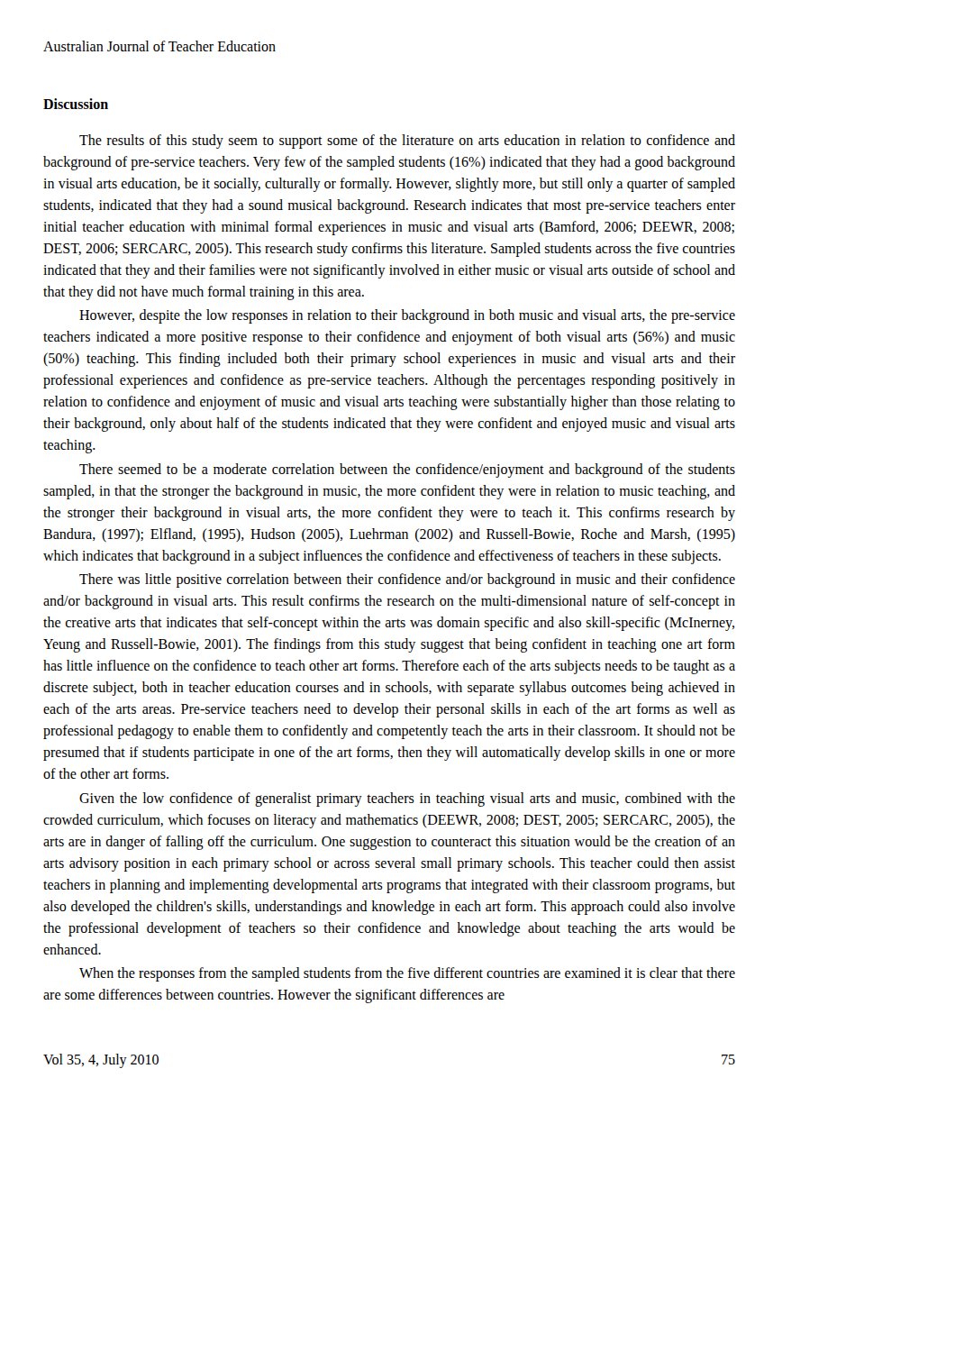Australian Journal of Teacher Education
Discussion
The results of this study seem to support some of the literature on arts education in relation to confidence and background of pre-service teachers. Very few of the sampled students (16%) indicated that they had a good background in visual arts education, be it socially, culturally or formally. However, slightly more, but still only a quarter of sampled students, indicated that they had a sound musical background. Research indicates that most pre-service teachers enter initial teacher education with minimal formal experiences in music and visual arts (Bamford, 2006; DEEWR, 2008; DEST, 2006; SERCARC, 2005). This research study confirms this literature. Sampled students across the five countries indicated that they and their families were not significantly involved in either music or visual arts outside of school and that they did not have much formal training in this area.
However, despite the low responses in relation to their background in both music and visual arts, the pre-service teachers indicated a more positive response to their confidence and enjoyment of both visual arts (56%) and music (50%) teaching. This finding included both their primary school experiences in music and visual arts and their professional experiences and confidence as pre-service teachers. Although the percentages responding positively in relation to confidence and enjoyment of music and visual arts teaching were substantially higher than those relating to their background, only about half of the students indicated that they were confident and enjoyed music and visual arts teaching.
There seemed to be a moderate correlation between the confidence/enjoyment and background of the students sampled, in that the stronger the background in music, the more confident they were in relation to music teaching, and the stronger their background in visual arts, the more confident they were to teach it. This confirms research by Bandura, (1997); Elfland, (1995), Hudson (2005), Luehrman (2002) and Russell-Bowie, Roche and Marsh, (1995) which indicates that background in a subject influences the confidence and effectiveness of teachers in these subjects.
There was little positive correlation between their confidence and/or background in music and their confidence and/or background in visual arts. This result confirms the research on the multi-dimensional nature of self-concept in the creative arts that indicates that self-concept within the arts was domain specific and also skill-specific (McInerney, Yeung and Russell-Bowie, 2001). The findings from this study suggest that being confident in teaching one art form has little influence on the confidence to teach other art forms. Therefore each of the arts subjects needs to be taught as a discrete subject, both in teacher education courses and in schools, with separate syllabus outcomes being achieved in each of the arts areas. Pre-service teachers need to develop their personal skills in each of the art forms as well as professional pedagogy to enable them to confidently and competently teach the arts in their classroom. It should not be presumed that if students participate in one of the art forms, then they will automatically develop skills in one or more of the other art forms.
Given the low confidence of generalist primary teachers in teaching visual arts and music, combined with the crowded curriculum, which focuses on literacy and mathematics (DEEWR, 2008; DEST, 2005; SERCARC, 2005), the arts are in danger of falling off the curriculum. One suggestion to counteract this situation would be the creation of an arts advisory position in each primary school or across several small primary schools. This teacher could then assist teachers in planning and implementing developmental arts programs that integrated with their classroom programs, but also developed the children's skills, understandings and knowledge in each art form. This approach could also involve the professional development of teachers so their confidence and knowledge about teaching the arts would be enhanced.
When the responses from the sampled students from the five different countries are examined it is clear that there are some differences between countries. However the significant differences are
Vol 35, 4, July 2010 75